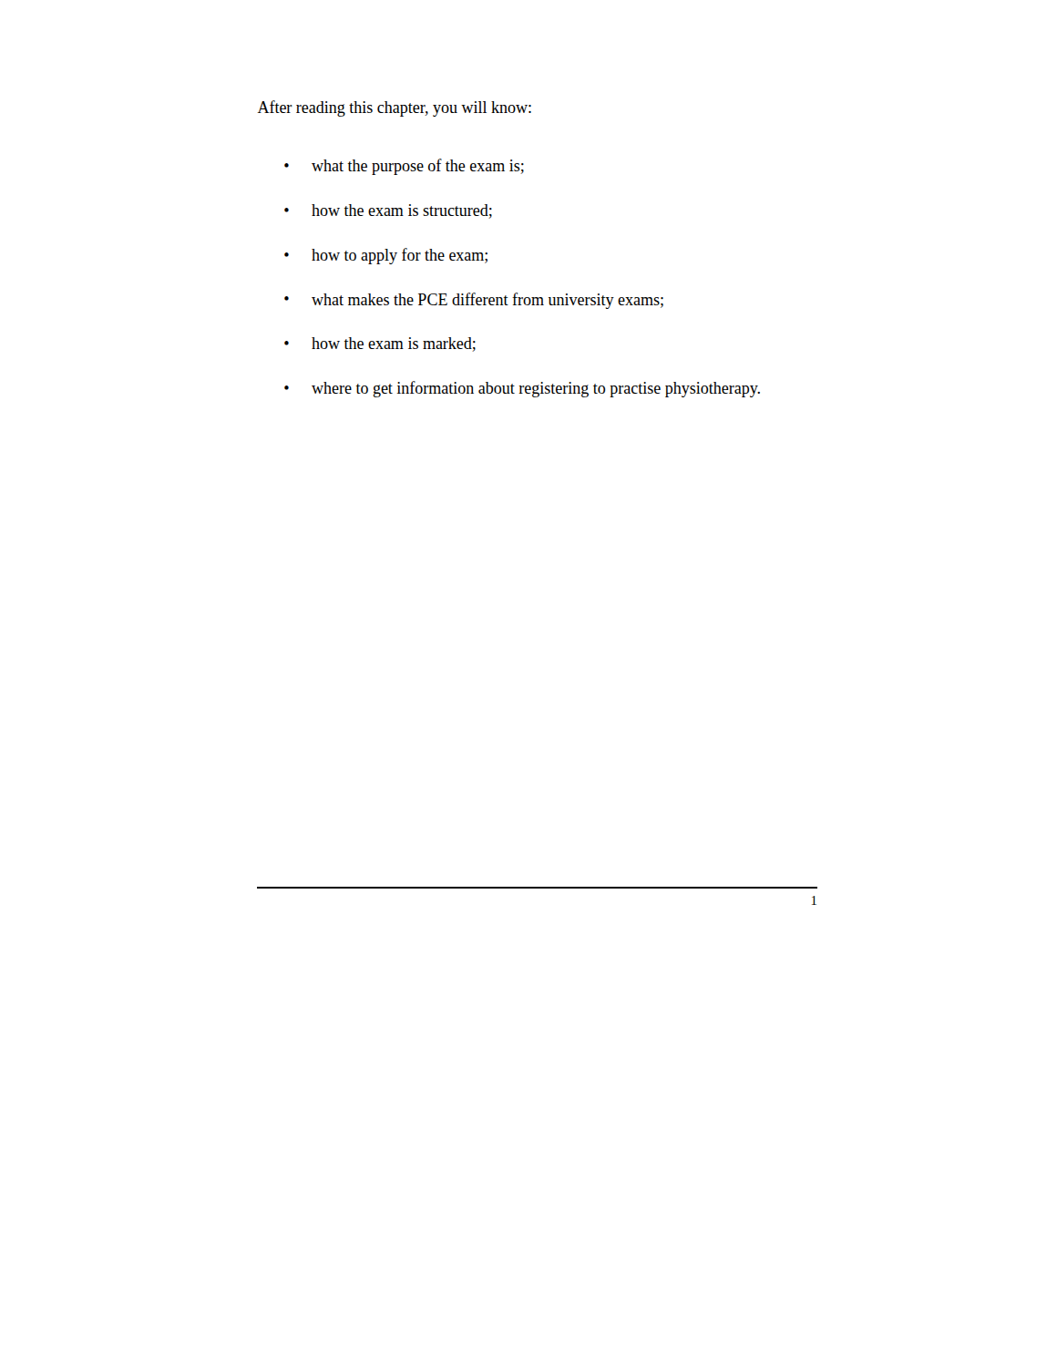After reading this chapter, you will know:
what the purpose of the exam is;
how the exam is structured;
how to apply for the exam;
what makes the PCE different from university exams;
how the exam is marked;
where to get information about registering to practise physiotherapy.
1